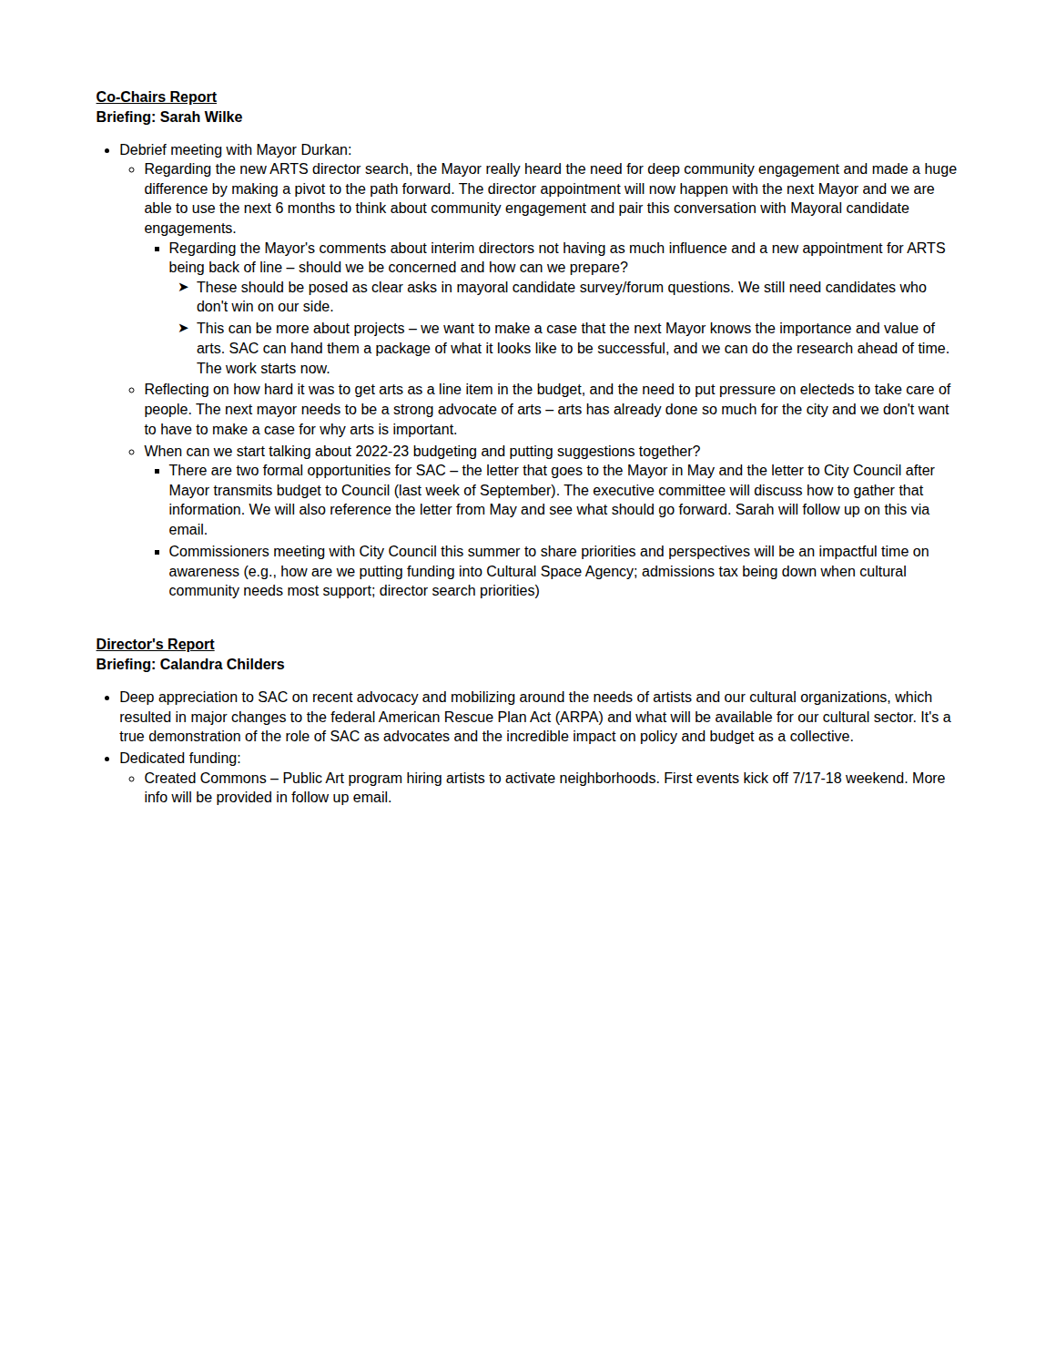Co-Chairs Report
Briefing: Sarah Wilke
Debrief meeting with Mayor Durkan:
Regarding the new ARTS director search, the Mayor really heard the need for deep community engagement and made a huge difference by making a pivot to the path forward. The director appointment will now happen with the next Mayor and we are able to use the next 6 months to think about community engagement and pair this conversation with Mayoral candidate engagements.
Regarding the Mayor's comments about interim directors not having as much influence and a new appointment for ARTS being back of line – should we be concerned and how can we prepare?
These should be posed as clear asks in mayoral candidate survey/forum questions. We still need candidates who don't win on our side.
This can be more about projects – we want to make a case that the next Mayor knows the importance and value of arts. SAC can hand them a package of what it looks like to be successful, and we can do the research ahead of time. The work starts now.
Reflecting on how hard it was to get arts as a line item in the budget, and the need to put pressure on electeds to take care of people. The next mayor needs to be a strong advocate of arts – arts has already done so much for the city and we don't want to have to make a case for why arts is important.
When can we start talking about 2022-23 budgeting and putting suggestions together?
There are two formal opportunities for SAC – the letter that goes to the Mayor in May and the letter to City Council after Mayor transmits budget to Council (last week of September). The executive committee will discuss how to gather that information. We will also reference the letter from May and see what should go forward. Sarah will follow up on this via email.
Commissioners meeting with City Council this summer to share priorities and perspectives will be an impactful time on awareness (e.g., how are we putting funding into Cultural Space Agency; admissions tax being down when cultural community needs most support; director search priorities)
Director's Report
Briefing: Calandra Childers
Deep appreciation to SAC on recent advocacy and mobilizing around the needs of artists and our cultural organizations, which resulted in major changes to the federal American Rescue Plan Act (ARPA) and what will be available for our cultural sector. It's a true demonstration of the role of SAC as advocates and the incredible impact on policy and budget as a collective.
Dedicated funding:
Created Commons – Public Art program hiring artists to activate neighborhoods. First events kick off 7/17-18 weekend. More info will be provided in follow up email.